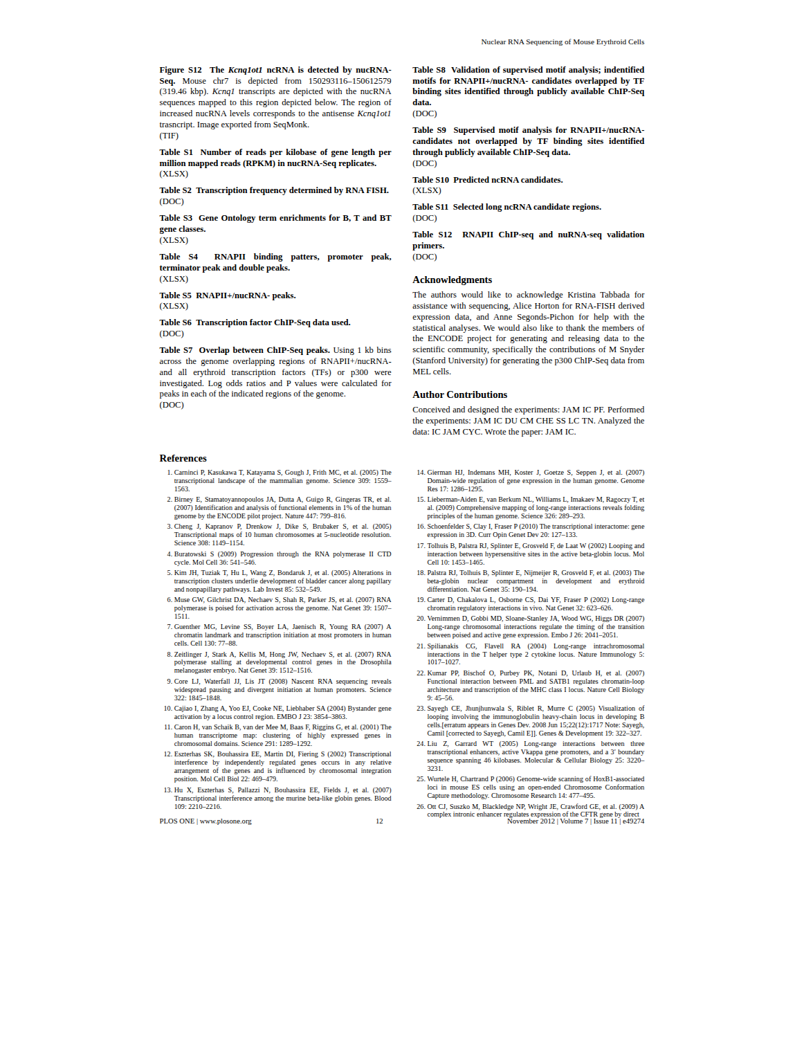Nuclear RNA Sequencing of Mouse Erythroid Cells
Figure S12 The Kcnq1ot1 ncRNA is detected by nucRNA-Seq. Mouse chr7 is depicted from 150293116–150612579 (319.46 kbp). Kcnq1 transcripts are depicted with the nucRNA sequences mapped to this region depicted below. The region of increased nucRNA levels corresponds to the antisense Kcnq1ot1 trasncript. Image exported from SeqMonk.
(TIF)
Table S1 Number of reads per kilobase of gene length per million mapped reads (RPKM) in nucRNA-Seq replicates.
(XLSX)
Table S2 Transcription frequency determined by RNA FISH.
(DOC)
Table S3 Gene Ontology term enrichments for B, T and BT gene classes.
(XLSX)
Table S4 RNAPII binding patters, promoter peak, terminator peak and double peaks.
(XLSX)
Table S5 RNAPII+/nucRNA- peaks.
(XLSX)
Table S6 Transcription factor ChIP-Seq data used.
(DOC)
Table S7 Overlap between ChIP-Seq peaks. Using 1 kb bins across the genome overlapping regions of RNAPII+/nucRNA- and all erythroid transcription factors (TFs) or p300 were investigated. Log odds ratios and P values were calculated for peaks in each of the indicated regions of the genome.
(DOC)
Table S8 Validation of supervised motif analysis; indentified motifs for RNAPII+/nucRNA- candidates overlapped by TF binding sites identified through publicly available ChIP-Seq data.
(DOC)
Table S9 Supervised motif analysis for RNAPII+/nucRNA- candidates not overlapped by TF binding sites identified through publicly available ChIP-Seq data.
(DOC)
Table S10 Predicted ncRNA candidates.
(XLSX)
Table S11 Selected long ncRNA candidate regions.
(DOC)
Table S12 RNAPII ChIP-seq and nuRNA-seq validation primers.
(DOC)
Acknowledgments
The authors would like to acknowledge Kristina Tabbada for assistance with sequencing, Alice Horton for RNA-FISH derived expression data, and Anne Segonds-Pichon for help with the statistical analyses. We would also like to thank the members of the ENCODE project for generating and releasing data to the scientific community, specifically the contributions of M Snyder (Stanford University) for generating the p300 ChIP-Seq data from MEL cells.
Author Contributions
Conceived and designed the experiments: JAM IC PF. Performed the experiments: JAM IC DU CM CHE SS LC TN. Analyzed the data: IC JAM CYC. Wrote the paper: JAM IC.
References
Carninci P, Kasukawa T, Katayama S, Gough J, Frith MC, et al. (2005) The transcriptional landscape of the mammalian genome. Science 309: 1559–1563.
Birney E, Stamatoyannopoulos JA, Dutta A, Guigo R, Gingeras TR, et al. (2007) Identification and analysis of functional elements in 1% of the human genome by the ENCODE pilot project. Nature 447: 799–816.
Cheng J, Kapranov P, Drenkow J, Dike S, Brubaker S, et al. (2005) Transcriptional maps of 10 human chromosomes at 5-nucleotide resolution. Science 308: 1149–1154.
Buratowski S (2009) Progression through the RNA polymerase II CTD cycle. Mol Cell 36: 541–546.
Kim JH, Tuziak T, Hu L, Wang Z, Bondaruk J, et al. (2005) Alterations in transcription clusters underlie development of bladder cancer along papillary and nonpapillary pathways. Lab Invest 85: 532–549.
Muse GW, Gilchrist DA, Nechaev S, Shah R, Parker JS, et al. (2007) RNA polymerase is poised for activation across the genome. Nat Genet 39: 1507–1511.
Guenther MG, Levine SS, Boyer LA, Jaenisch R, Young RA (2007) A chromatin landmark and transcription initiation at most promoters in human cells. Cell 130: 77–88.
Zeitlinger J, Stark A, Kellis M, Hong JW, Nechaev S, et al. (2007) RNA polymerase stalling at developmental control genes in the Drosophila melanogaster embryo. Nat Genet 39: 1512–1516.
Core LJ, Waterfall JJ, Lis JT (2008) Nascent RNA sequencing reveals widespread pausing and divergent initiation at human promoters. Science 322: 1845–1848.
Cajiao I, Zhang A, Yoo EJ, Cooke NE, Liebhaber SA (2004) Bystander gene activation by a locus control region. EMBO J 23: 3854–3863.
Caron H, van Schaik B, van der Mee M, Baas F, Riggins G, et al. (2001) The human transcriptome map: clustering of highly expressed genes in chromosomal domains. Science 291: 1289–1292.
Eszterhas SK, Bouhassira EE, Martin DI, Fiering S (2002) Transcriptional interference by independently regulated genes occurs in any relative arrangement of the genes and is influenced by chromosomal integration position. Mol Cell Biol 22: 469–479.
Hu X, Eszterhas S, Pallazzi N, Bouhassira EE, Fields J, et al. (2007) Transcriptional interference among the murine beta-like globin genes. Blood 109: 2210–2216.
Gierman HJ, Indemans MH, Koster J, Goetze S, Seppen J, et al. (2007) Domain-wide regulation of gene expression in the human genome. Genome Res 17: 1286–1295.
Lieberman-Aiden E, van Berkum NL, Williams L, Imakaev M, Ragoczy T, et al. (2009) Comprehensive mapping of long-range interactions reveals folding principles of the human genome. Science 326: 289–293.
Schoenfelder S, Clay I, Fraser P (2010) The transcriptional interactome: gene expression in 3D. Curr Opin Genet Dev 20: 127–133.
Tolhuis B, Palstra RJ, Splinter E, Grosveld F, de Laat W (2002) Looping and interaction between hypersensitive sites in the active beta-globin locus. Mol Cell 10: 1453–1465.
Palstra RJ, Tolhuis B, Splinter E, Nijmeijer R, Grosveld F, et al. (2003) The beta-globin nuclear compartment in development and erythroid differentiation. Nat Genet 35: 190–194.
Carter D, Chakalova L, Osborne CS, Dai YF, Fraser P (2002) Long-range chromatin regulatory interactions in vivo. Nat Genet 32: 623–626.
Vernimmen D, Gobbi MD, Sloane-Stanley JA, Wood WG, Higgs DR (2007) Long-range chromosomal interactions regulate the timing of the transition between poised and active gene expression. Embo J 26: 2041–2051.
Spilianakis CG, Flavell RA (2004) Long-range intrachromosomal interactions in the T helper type 2 cytokine locus. Nature Immunology 5: 1017–1027.
Kumar PP, Bischof O, Purbey PK, Notani D, Urlaub H, et al. (2007) Functional interaction between PML and SATB1 regulates chromatin-loop architecture and transcription of the MHC class I locus. Nature Cell Biology 9: 45–56.
Sayegh CE, Jhunjhunwala S, Riblet R, Murre C (2005) Visualization of looping involving the immunoglobulin heavy-chain locus in developing B cells.[erratum appears in Genes Dev. 2008 Jun 15;22(12):1717 Note: Sayegh, Camil [corrected to Sayegh, Camil E]]. Genes & Development 19: 322–327.
Liu Z, Garrard WT (2005) Long-range interactions between three transcriptional enhancers, active Vkappa gene promoters, and a 3′ boundary sequence spanning 46 kilobases. Molecular & Cellular Biology 25: 3220–3231.
Wurtele H, Chartrand P (2006) Genome-wide scanning of HoxB1-associated loci in mouse ES cells using an open-ended Chromosome Conformation Capture methodology. Chromosome Research 14: 477–495.
Ott CJ, Suszko M, Blackledge NP, Wright JE, Crawford GE, et al. (2009) A complex intronic enhancer regulates expression of the CFTR gene by direct
PLOS ONE | www.plosone.org
12
November 2012 | Volume 7 | Issue 11 | e49274